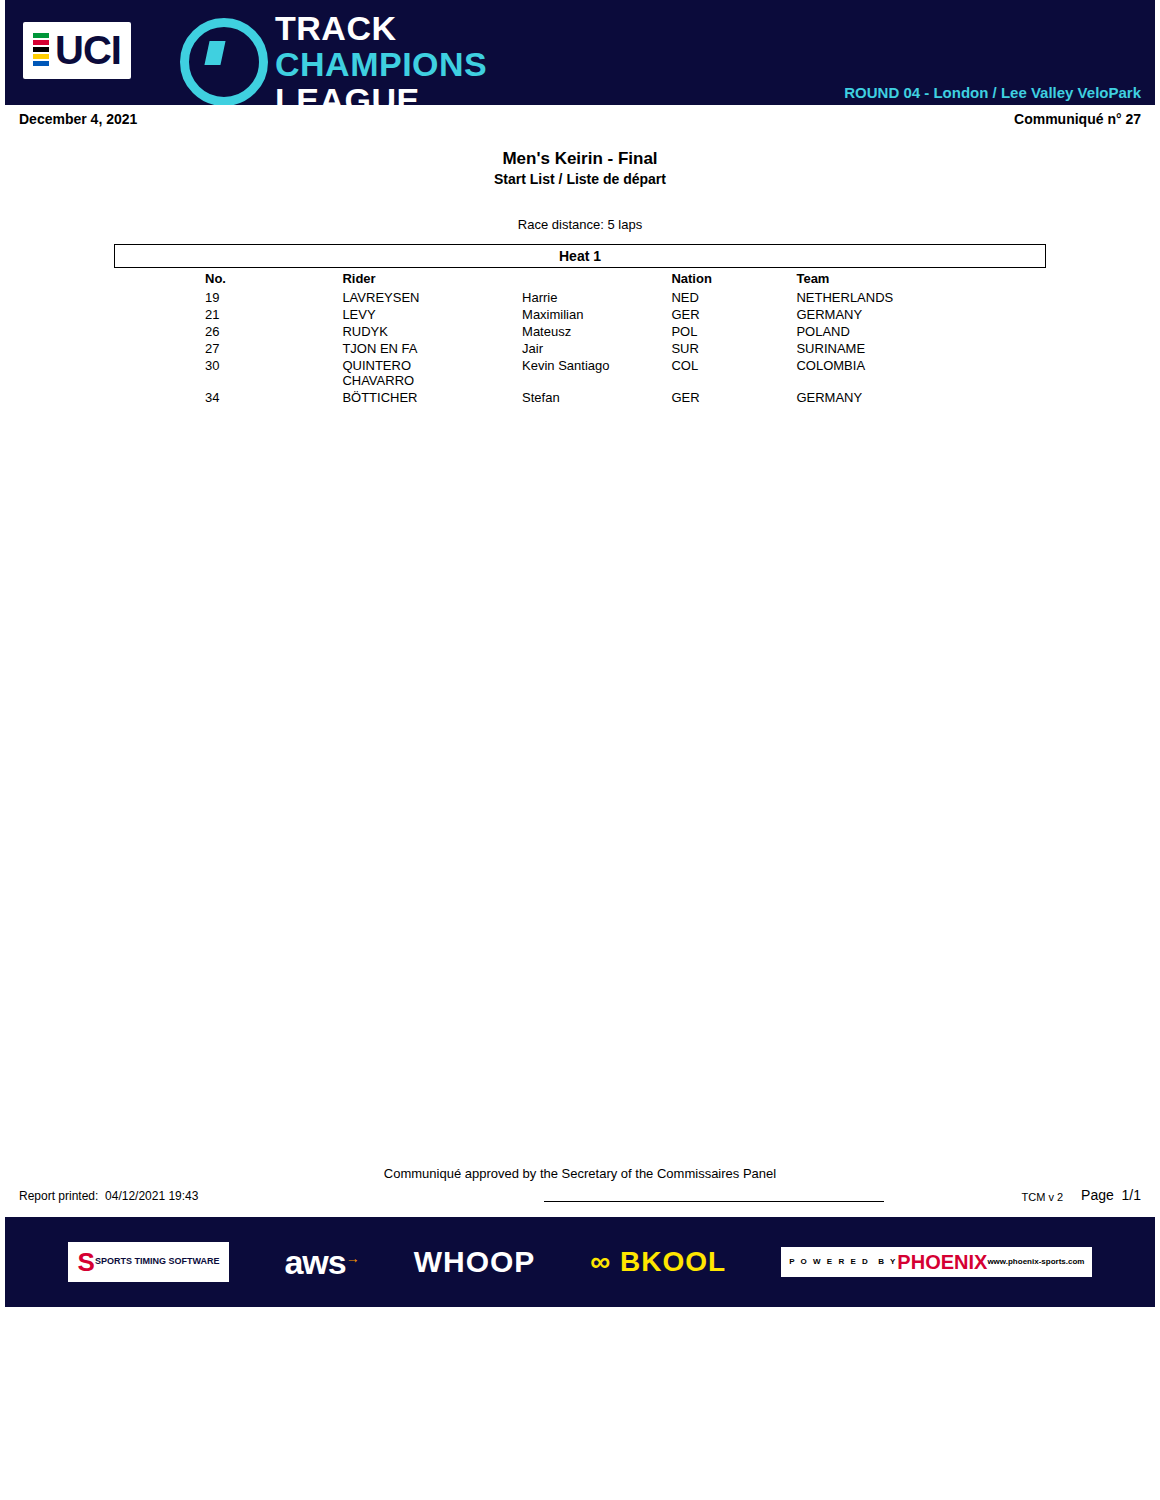UCI
TRACK
CHAMPIONS
LEAGUE
ROUND 04 - London / Lee Valley VeloPark
December 4, 2021
Communiqué n° 27
Men's Keirin - Final
Start List / Liste de départ
Race distance: 5 laps
Heat 1
| No. | Rider | | Nation | Team |
| --- | --- | --- | --- | --- |
| 19 | LAVREYSEN | Harrie | NED | NETHERLANDS |
| 21 | LEVY | Maximilian | GER | GERMANY |
| 26 | RUDYK | Mateusz | POL | POLAND |
| 27 | TJON EN FA | Jair | SUR | SURINAME |
| 30 | QUINTERO CHAVARRO | Kevin Santiago | COL | COLOMBIA |
| 34 | BÖTTICHER | Stefan | GER | GERMANY |
Communiqué approved by the Secretary of the Commissaires Panel
Report printed: 04/12/2021 19:43
TCM v 2
Page 1/1
SSPORTS TIMING SOFTWARE
aws→
WHOOP
∞ BKOOL
P O W E R E D B Y PHOENIX www.phoenix-sports.com